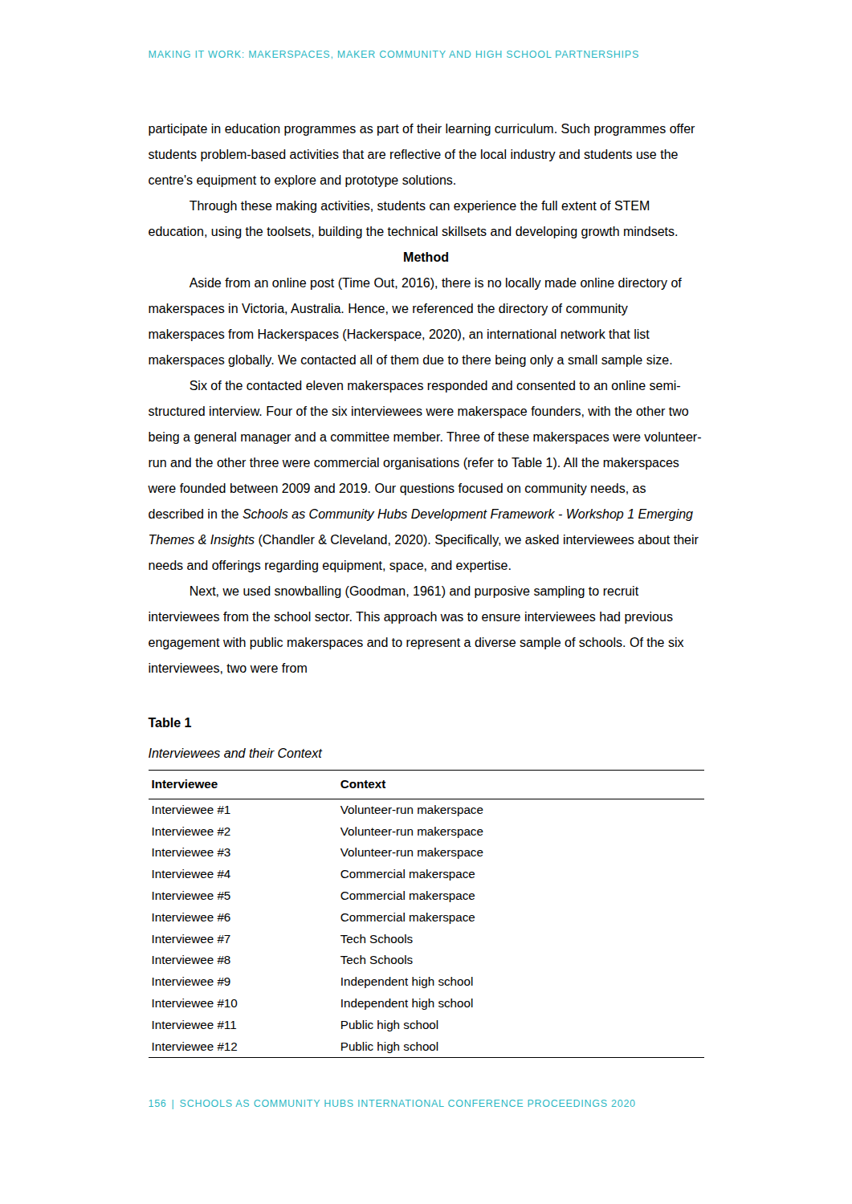Making it work: Makerspaces, maker community and high school partnerships
participate in education programmes as part of their learning curriculum. Such programmes offer students problem-based activities that are reflective of the local industry and students use the centre's equipment to explore and prototype solutions.
Through these making activities, students can experience the full extent of STEM education, using the toolsets, building the technical skillsets and developing growth mindsets.
Method
Aside from an online post (Time Out, 2016), there is no locally made online directory of makerspaces in Victoria, Australia. Hence, we referenced the directory of community makerspaces from Hackerspaces (Hackerspace, 2020), an international network that list makerspaces globally. We contacted all of them due to there being only a small sample size.
Six of the contacted eleven makerspaces responded and consented to an online semi-structured interview. Four of the six interviewees were makerspace founders, with the other two being a general manager and a committee member. Three of these makerspaces were volunteer-run and the other three were commercial organisations (refer to Table 1). All the makerspaces were founded between 2009 and 2019. Our questions focused on community needs, as described in the Schools as Community Hubs Development Framework - Workshop 1 Emerging Themes & Insights (Chandler & Cleveland, 2020). Specifically, we asked interviewees about their needs and offerings regarding equipment, space, and expertise.
Next, we used snowballing (Goodman, 1961) and purposive sampling to recruit interviewees from the school sector. This approach was to ensure interviewees had previous engagement with public makerspaces and to represent a diverse sample of schools. Of the six interviewees, two were from
Table 1
Interviewees and their Context
| Interviewee | Context |
| --- | --- |
| Interviewee #1 | Volunteer-run makerspace |
| Interviewee #2 | Volunteer-run makerspace |
| Interviewee #3 | Volunteer-run makerspace |
| Interviewee #4 | Commercial makerspace |
| Interviewee #5 | Commercial makerspace |
| Interviewee #6 | Commercial makerspace |
| Interviewee #7 | Tech Schools |
| Interviewee #8 | Tech Schools |
| Interviewee #9 | Independent high school |
| Interviewee #10 | Independent high school |
| Interviewee #11 | Public high school |
| Interviewee #12 | Public high school |
156|Schools as Community Hubs International Conference Proceedings 2020